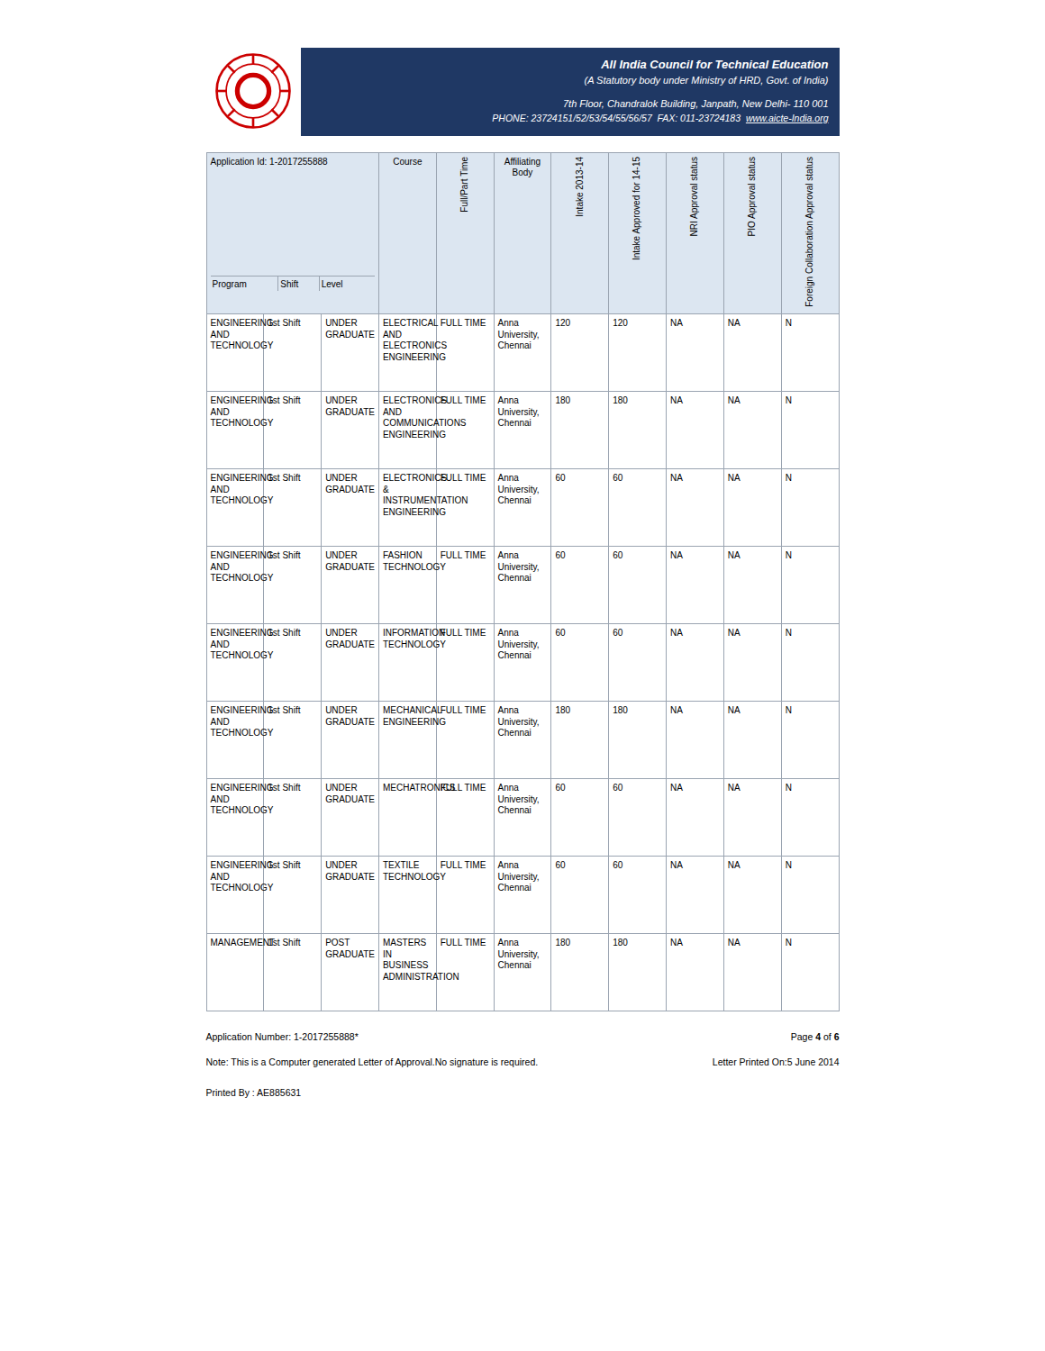All India Council for Technical Education
(A Statutory body under Ministry of HRD, Govt. of India)
7th Floor, Chandralok Building, Janpath, New Delhi- 110 001
PHONE: 23724151/52/53/54/55/56/57 FAX: 011-23724183 www.aicte-India.org
| Application Id: 1-2017255888 Program Shift Level | Course | Full/Part Time | Affiliating Body | Intake 2013-14 | Intake Approved for 14-15 | NRI Approval status | PIO Approval status | Foreign Collaboration Approval status |
| --- | --- | --- | --- | --- | --- | --- | --- | --- |
| ENGINEERING AND TECHNOLOGY | 1st Shift | UNDER GRADUATE | ELECTRICAL AND ELECTRONICS ENGINEERING | FULL TIME | Anna University, Chennai | 120 | 120 | NA | NA | N |
| ENGINEERING AND TECHNOLOGY | 1st Shift | UNDER GRADUATE | ELECTRONICS AND COMMUNICATIONS ENGINEERING | FULL TIME | Anna University, Chennai | 180 | 180 | NA | NA | N |
| ENGINEERING AND TECHNOLOGY | 1st Shift | UNDER GRADUATE | ELECTRONICS & INSTRUMENTATION ENGINEERING | FULL TIME | Anna University, Chennai | 60 | 60 | NA | NA | N |
| ENGINEERING AND TECHNOLOGY | 1st Shift | UNDER GRADUATE | FASHION TECHNOLOGY | FULL TIME | Anna University, Chennai | 60 | 60 | NA | NA | N |
| ENGINEERING AND TECHNOLOGY | 1st Shift | UNDER GRADUATE | INFORMATION TECHNOLOGY | FULL TIME | Anna University, Chennai | 60 | 60 | NA | NA | N |
| ENGINEERING AND TECHNOLOGY | 1st Shift | UNDER GRADUATE | MECHANICAL ENGINEERING | FULL TIME | Anna University, Chennai | 180 | 180 | NA | NA | N |
| ENGINEERING AND TECHNOLOGY | 1st Shift | UNDER GRADUATE | MECHATRONICS | FULL TIME | Anna University, Chennai | 60 | 60 | NA | NA | N |
| ENGINEERING AND TECHNOLOGY | 1st Shift | UNDER GRADUATE | TEXTILE TECHNOLOGY | FULL TIME | Anna University, Chennai | 60 | 60 | NA | NA | N |
| MANAGEMENT | 1st Shift | POST GRADUATE | MASTERS IN BUSINESS ADMINISTRATION | FULL TIME | Anna University, Chennai | 180 | 180 | NA | NA | N |
Application Number: 1-2017255888*
Page 4 of 6
Note: This is a Computer generated Letter of Approval.No signature is required.
Letter Printed On:5 June 2014
Printed By : AE885631